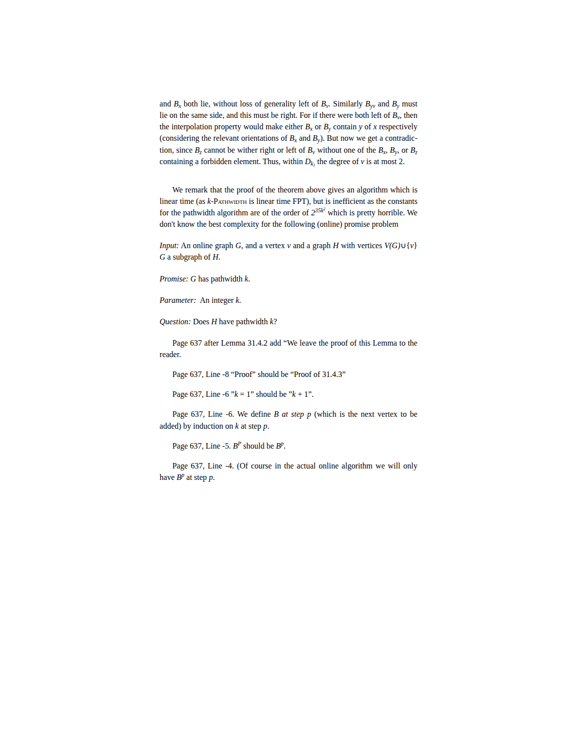and Bx both lie, without loss of generality left of Bv. Similarly Byv and By must lie on the same side, and this must be right. For if there were both left of Bv, then the interpolation property would make either Bx or By contain y of x respectively (considering the relevant orientations of Bx and By). But now we get a contradiction, since Bz cannot be wither right or left of Bv without one of the Bx, By, or Bz containing a forbidden element. Thus, within Dk1 the degree of v is at most 2.
We remark that the proof of the theorem above gives an algorithm which is linear time (as k-Pathwidth is linear time FPT), but is inefficient as the constants for the pathwidth algorithm are of the order of 235k2 which is pretty horrible. We don't know the best complexity for the following (online) promise problem
Input: An online graph G, and a vertex v and a graph H with vertices V(G)∪{v} G a subgraph of H.
Promise: G has pathwidth k.
Parameter: An integer k.
Question: Does H have pathwidth k?
Page 637 after Lemma 31.4.2 add “We leave the proof of this Lemma to the reader.
Page 637, Line -8 “Proof” should be “Proof of 31.4.3”
Page 637, Line -6 ”k = 1” should be ”k + 1”.
Page 637, Line -6. We define B at step p (which is the next vertex to be added) by induction on k at step p.
Page 637, Line -5. BP should be Bp.
Page 637, Line -4. (Of course in the actual online algorithm we will only have Bp at step p.